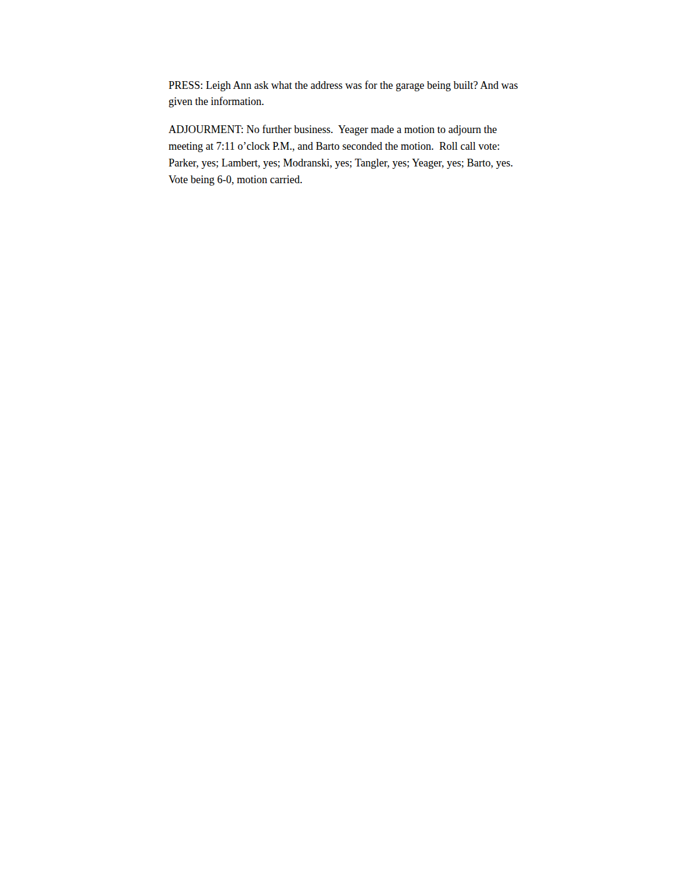PRESS: Leigh Ann ask what the address was for the garage being built? And was given the information.
ADJOURMENT: No further business. Yeager made a motion to adjourn the meeting at 7:11 o’clock P.M., and Barto seconded the motion. Roll call vote: Parker, yes; Lambert, yes; Modranski, yes; Tangler, yes; Yeager, yes; Barto, yes. Vote being 6-0, motion carried.